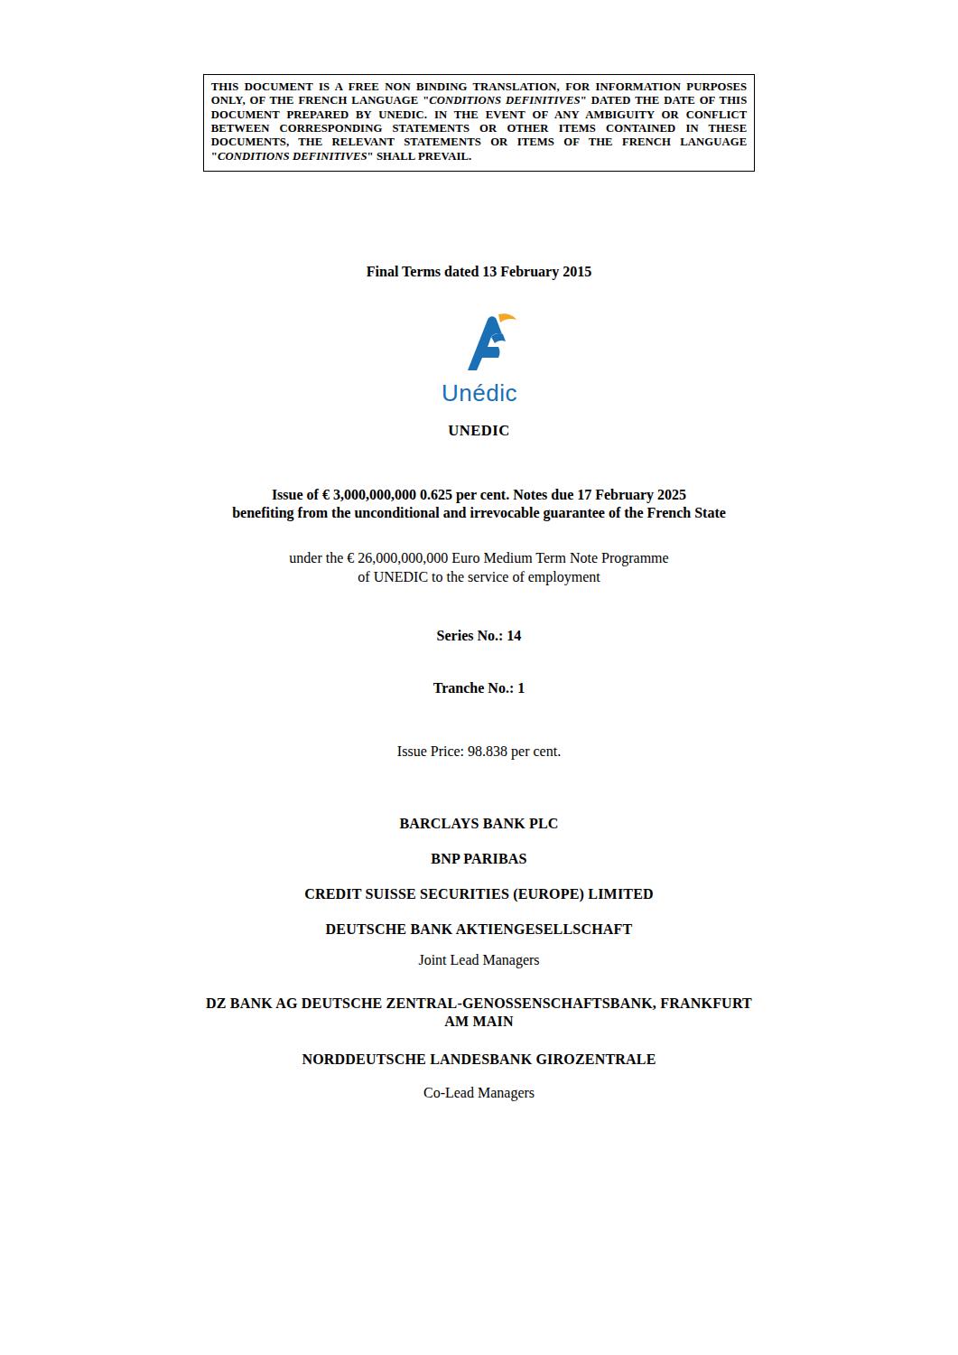THIS DOCUMENT IS A FREE NON BINDING TRANSLATION, FOR INFORMATION PURPOSES ONLY, OF THE FRENCH LANGUAGE "CONDITIONS DEFINITIVES" DATED THE DATE OF THIS DOCUMENT PREPARED BY UNEDIC. IN THE EVENT OF ANY AMBIGUITY OR CONFLICT BETWEEN CORRESPONDING STATEMENTS OR OTHER ITEMS CONTAINED IN THESE DOCUMENTS, THE RELEVANT STATEMENTS OR ITEMS OF THE FRENCH LANGUAGE "CONDITIONS DEFINITIVES" SHALL PREVAIL.
Final Terms dated 13 February 2015
Unédic
UNEDIC
Issue of € 3,000,000,000 0.625 per cent. Notes due 17 February 2025
benefiting from the unconditional and irrevocable guarantee of the French State
under the € 26,000,000,000 Euro Medium Term Note Programme
of UNEDIC to the service of employment
Series No.: 14
Tranche No.: 1
Issue Price: 98.838 per cent.
BARCLAYS BANK PLC
BNP PARIBAS
CREDIT SUISSE SECURITIES (EUROPE) LIMITED
DEUTSCHE BANK AKTIENGESELLSCHAFT
Joint Lead Managers
DZ BANK AG DEUTSCHE ZENTRAL-GENOSSENSCHAFTSBANK, FRANKFURT AM MAIN
NORDDEUTSCHE LANDESBANK GIROZENTRALE
Co-Lead Managers